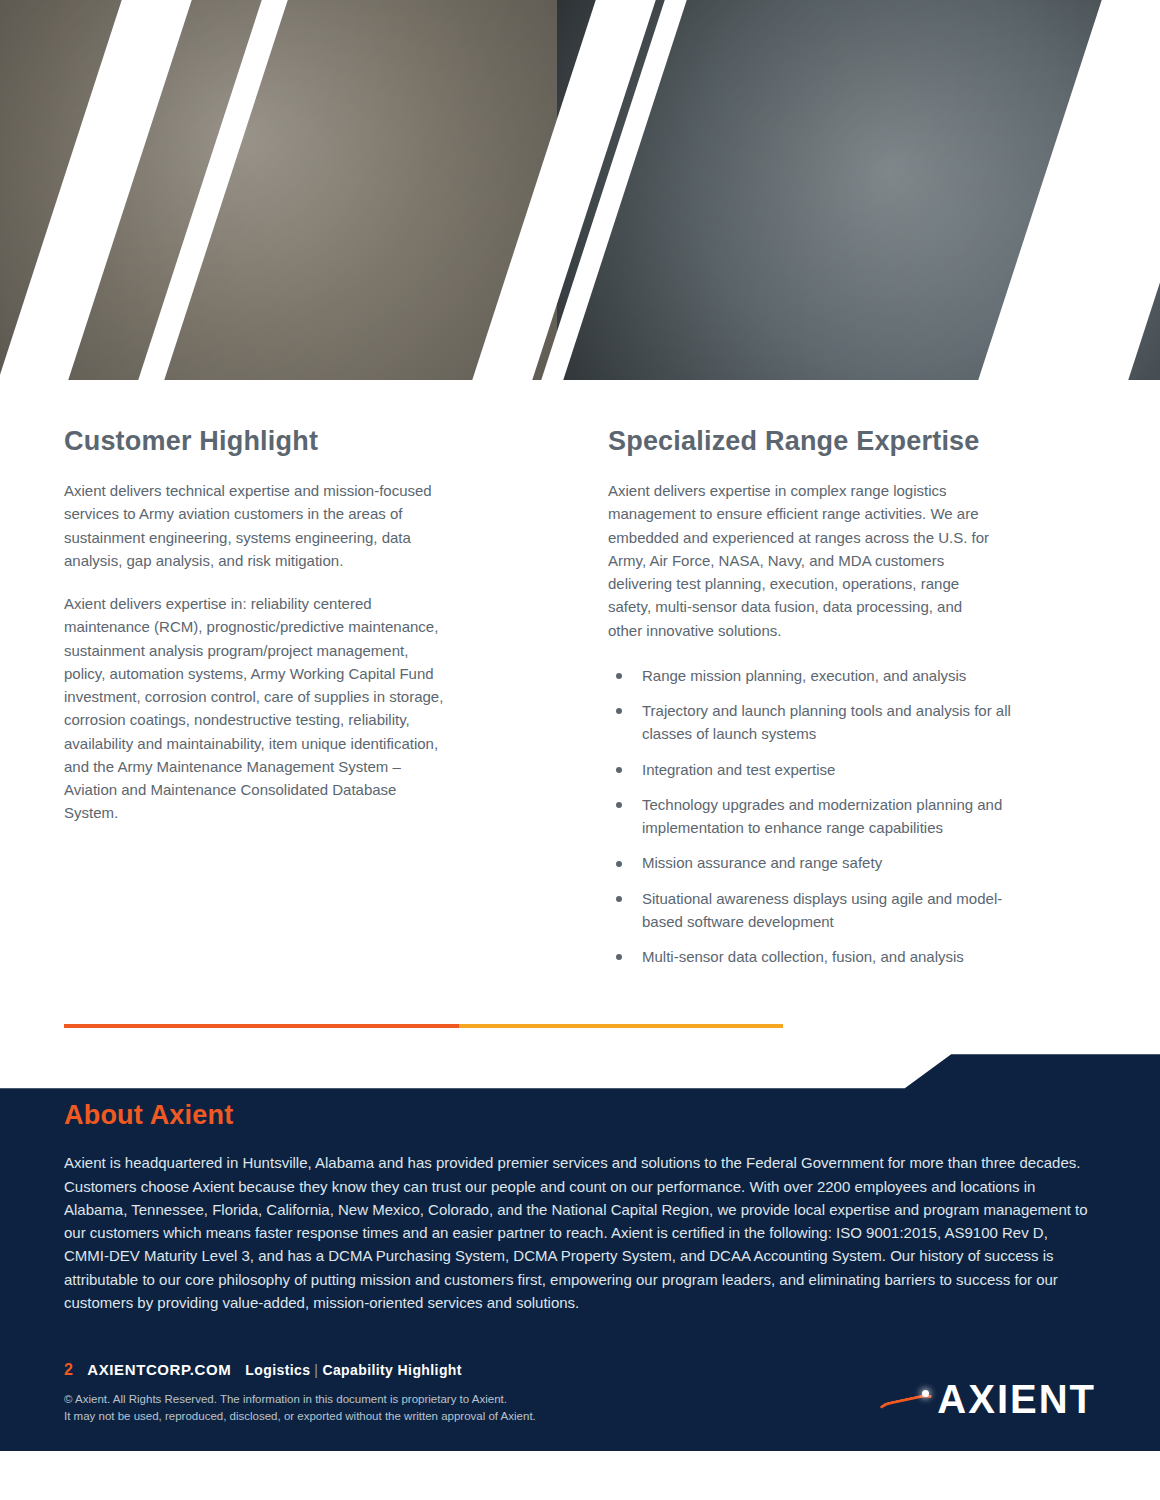Customer Highlight
Axient delivers technical expertise and mission-focused services to Army aviation customers in the areas of sustainment engineering, systems engineering, data analysis, gap analysis, and risk mitigation.
Axient delivers expertise in: reliability centered maintenance (RCM), prognostic/predictive maintenance, sustainment analysis program/project management, policy, automation systems, Army Working Capital Fund investment, corrosion control, care of supplies in storage, corrosion coatings, nondestructive testing, reliability, availability and maintainability, item unique identification, and the Army Maintenance Management System – Aviation and Maintenance Consolidated Database System.
Specialized Range Expertise
Axient delivers expertise in complex range logistics management to ensure efficient range activities. We are embedded and experienced at ranges across the U.S. for Army, Air Force, NASA, Navy, and MDA customers delivering test planning, execution, operations, range safety, multi-sensor data fusion, data processing, and other innovative solutions.
Range mission planning, execution, and analysis
Trajectory and launch planning tools and analysis for all classes of launch systems
Integration and test expertise
Technology upgrades and modernization planning and implementation to enhance range capabilities
Mission assurance and range safety
Situational awareness displays using agile and model-based software development
Multi-sensor data collection, fusion, and analysis
About Axient
Axient is headquartered in Huntsville, Alabama and has provided premier services and solutions to the Federal Government for more than three decades. Customers choose Axient because they know they can trust our people and count on our performance. With over 2200 employees and locations in Alabama, Tennessee, Florida, California, New Mexico, Colorado, and the National Capital Region, we provide local expertise and program management to our customers which means faster response times and an easier partner to reach. Axient is certified in the following: ISO 9001:2015, AS9100 Rev D, CMMI-DEV Maturity Level 3, and has a DCMA Purchasing System, DCMA Property System, and DCAA Accounting System. Our history of success is attributable to our core philosophy of putting mission and customers first, empowering our program leaders, and eliminating barriers to success for our customers by providing value-added, mission-oriented services and solutions.
2 AXIENTCORP.COM Logistics|Capability Highlight
© Axient. All Rights Reserved. The information in this document is proprietary to Axient.
It may not be used, reproduced, disclosed, or exported without the written approval of Axient.
AXIENT